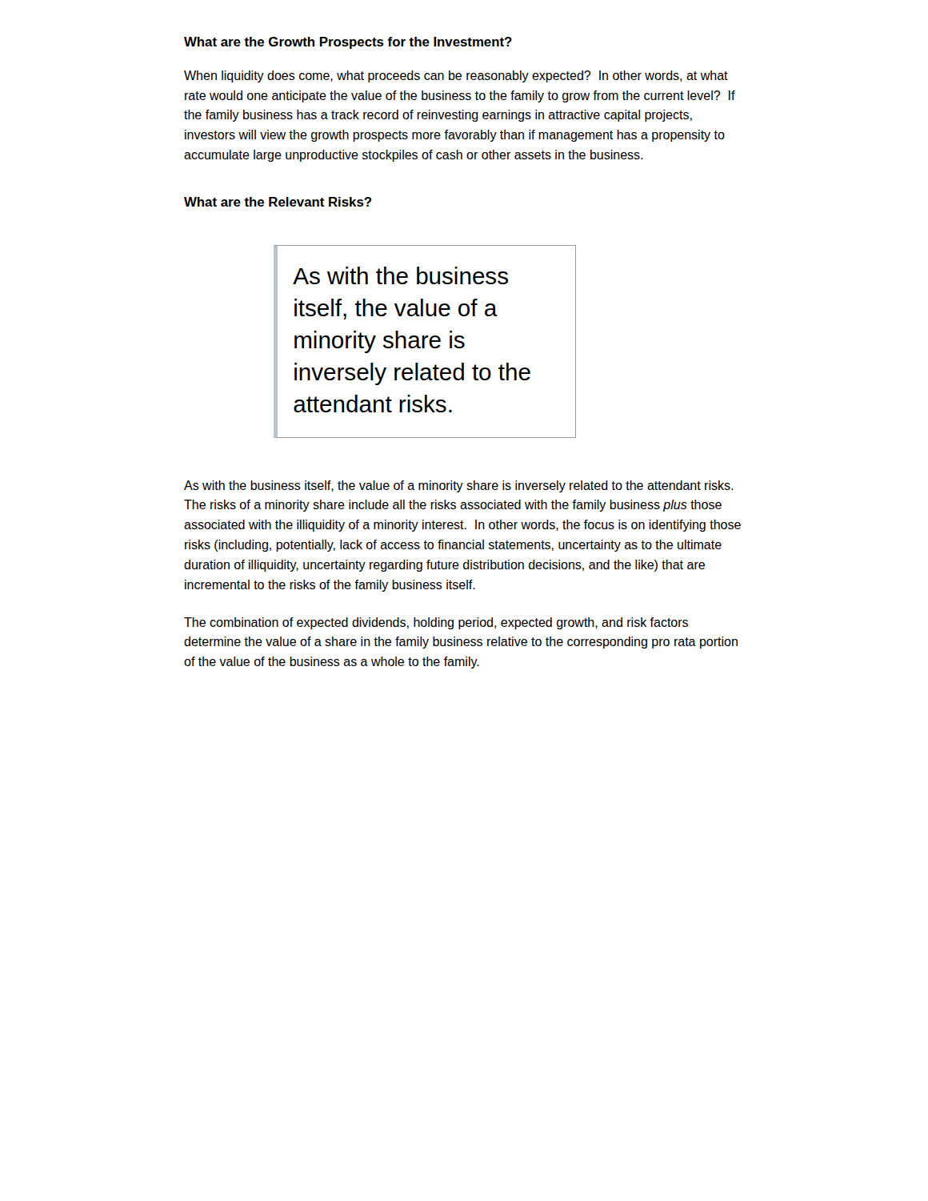What are the Growth Prospects for the Investment?
When liquidity does come, what proceeds can be reasonably expected? In other words, at what rate would one anticipate the value of the business to the family to grow from the current level? If the family business has a track record of reinvesting earnings in attractive capital projects, investors will view the growth prospects more favorably than if management has a propensity to accumulate large unproductive stockpiles of cash or other assets in the business.
What are the Relevant Risks?
As with the business itself, the value of a minority share is inversely related to the attendant risks.
As with the business itself, the value of a minority share is inversely related to the attendant risks. The risks of a minority share include all the risks associated with the family business plus those associated with the illiquidity of a minority interest. In other words, the focus is on identifying those risks (including, potentially, lack of access to financial statements, uncertainty as to the ultimate duration of illiquidity, uncertainty regarding future distribution decisions, and the like) that are incremental to the risks of the family business itself.
The combination of expected dividends, holding period, expected growth, and risk factors determine the value of a share in the family business relative to the corresponding pro rata portion of the value of the business as a whole to the family.